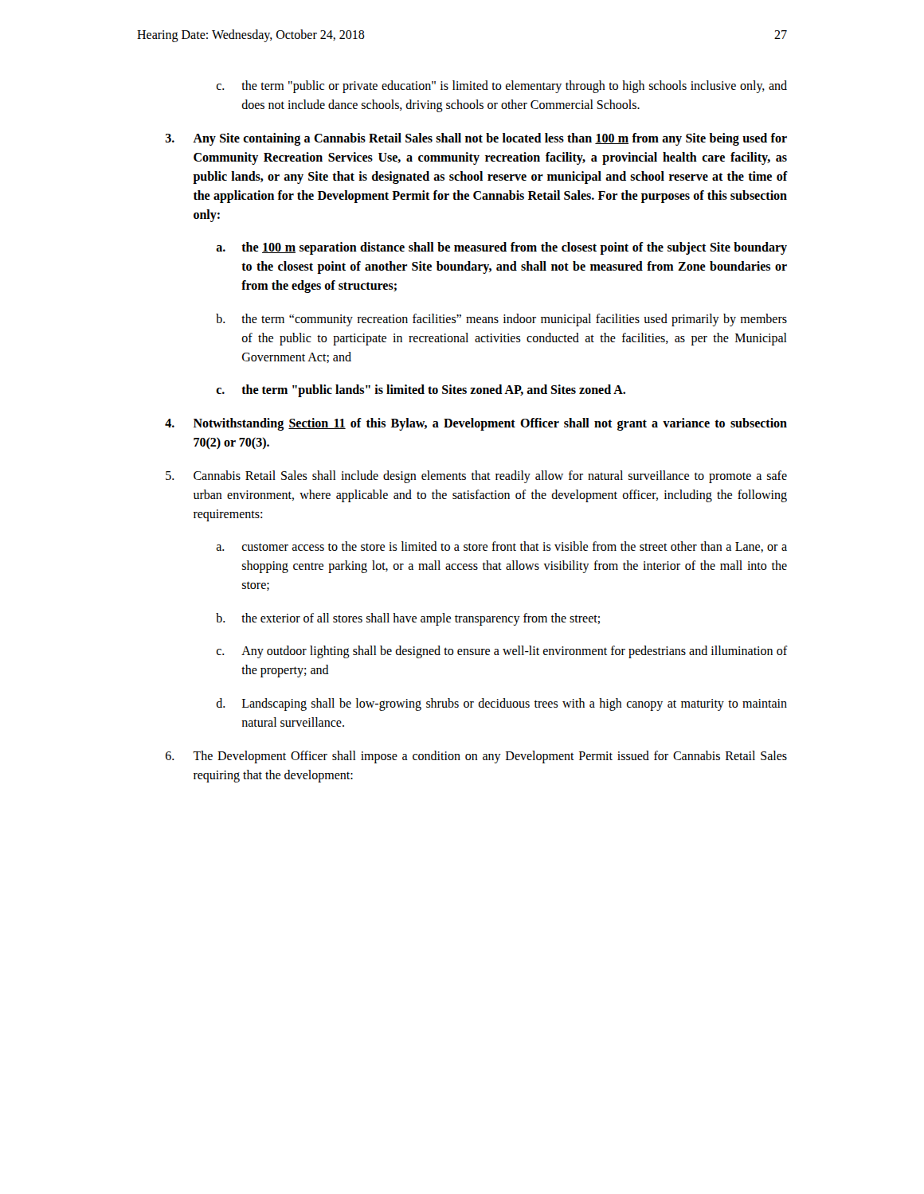Hearing Date: Wednesday, October 24, 2018 27
c. the term "public or private education" is limited to elementary through to high schools inclusive only, and does not include dance schools, driving schools or other Commercial Schools.
3. Any Site containing a Cannabis Retail Sales shall not be located less than 100 m from any Site being used for Community Recreation Services Use, a community recreation facility, a provincial health care facility, as public lands, or any Site that is designated as school reserve or municipal and school reserve at the time of the application for the Development Permit for the Cannabis Retail Sales. For the purposes of this subsection only:
a. the 100 m separation distance shall be measured from the closest point of the subject Site boundary to the closest point of another Site boundary, and shall not be measured from Zone boundaries or from the edges of structures;
b. the term “community recreation facilities” means indoor municipal facilities used primarily by members of the public to participate in recreational activities conducted at the facilities, as per the Municipal Government Act; and
c. the term "public lands" is limited to Sites zoned AP, and Sites zoned A.
4. Notwithstanding Section 11 of this Bylaw, a Development Officer shall not grant a variance to subsection 70(2) or 70(3).
5. Cannabis Retail Sales shall include design elements that readily allow for natural surveillance to promote a safe urban environment, where applicable and to the satisfaction of the development officer, including the following requirements:
a. customer access to the store is limited to a store front that is visible from the street other than a Lane, or a shopping centre parking lot, or a mall access that allows visibility from the interior of the mall into the store;
b. the exterior of all stores shall have ample transparency from the street;
c. Any outdoor lighting shall be designed to ensure a well-lit environment for pedestrians and illumination of the property; and
d. Landscaping shall be low-growing shrubs or deciduous trees with a high canopy at maturity to maintain natural surveillance.
6. The Development Officer shall impose a condition on any Development Permit issued for Cannabis Retail Sales requiring that the development: